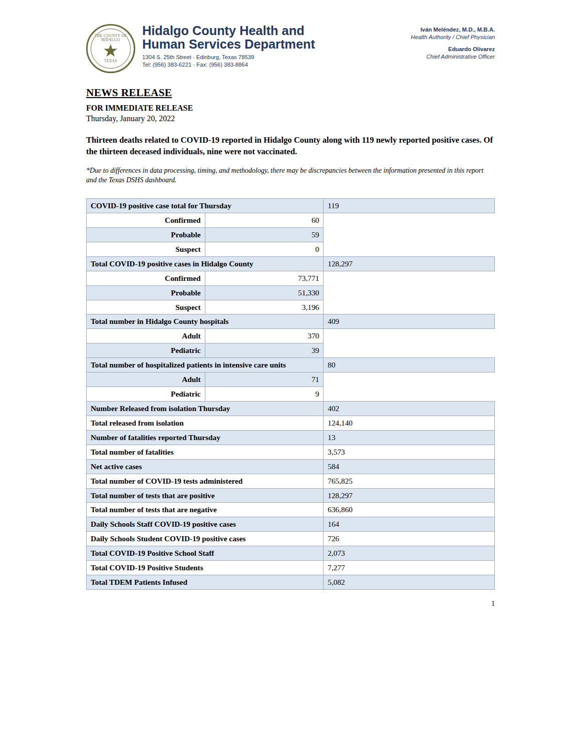THE COUNTY OF HIDALGO
★
TEXAS
Hidalgo County Health and
Human Services Department
1304 S. 25th Street · Edinburg, Texas 78539
Tel: (956) 383-6221 · Fax: (956) 383-8864
Iván Meléndez, M.D., M.B.A.
Health Authority / Chief Physician
Eduardo Olivarez
Chief Administrative Officer
NEWS RELEASE
FOR IMMEDIATE RELEASE
Thursday, January 20, 2022
Thirteen deaths related to COVID-19 reported in Hidalgo County along with 119 newly reported positive cases. Of the thirteen deceased individuals, nine were not vaccinated.
*Due to differences in data processing, timing, and methodology, there may be discrepancies between the information presented in this report and the Texas DSHS dashboard.
| COVID-19 positive case total for Thursday | 119 |
| Confirmed | 60 | |
| Probable | 59 | |
| Suspect | 0 | |
| Total COVID-19 positive cases in Hidalgo County | 128,297 |
| Confirmed | 73,771 | |
| Probable | 51,330 | |
| Suspect | 3,196 | |
| Total number in Hidalgo County hospitals | 409 |
| Adult | 370 | |
| Pediatric | 39 | |
| Total number of hospitalized patients in intensive care units | 80 |
| Adult | 71 | |
| Pediatric | 9 | |
| Number Released from isolation Thursday | 402 |
| Total released from isolation | 124,140 |
| Number of fatalities reported Thursday | 13 |
| Total number of fatalities | 3,573 |
| Net active cases | 584 |
| Total number of COVID-19 tests administered | 765,825 |
| Total number of tests that are positive | 128,297 |
| Total number of tests that are negative | 636,860 |
| Daily Schools Staff COVID-19 positive cases | 164 |
| Daily Schools Student COVID-19 positive cases | 726 |
| Total COVID-19 Positive School Staff | 2,073 |
| Total COVID-19 Positive Students | 7,277 |
| Total TDEM Patients Infused | 5,082 |
1